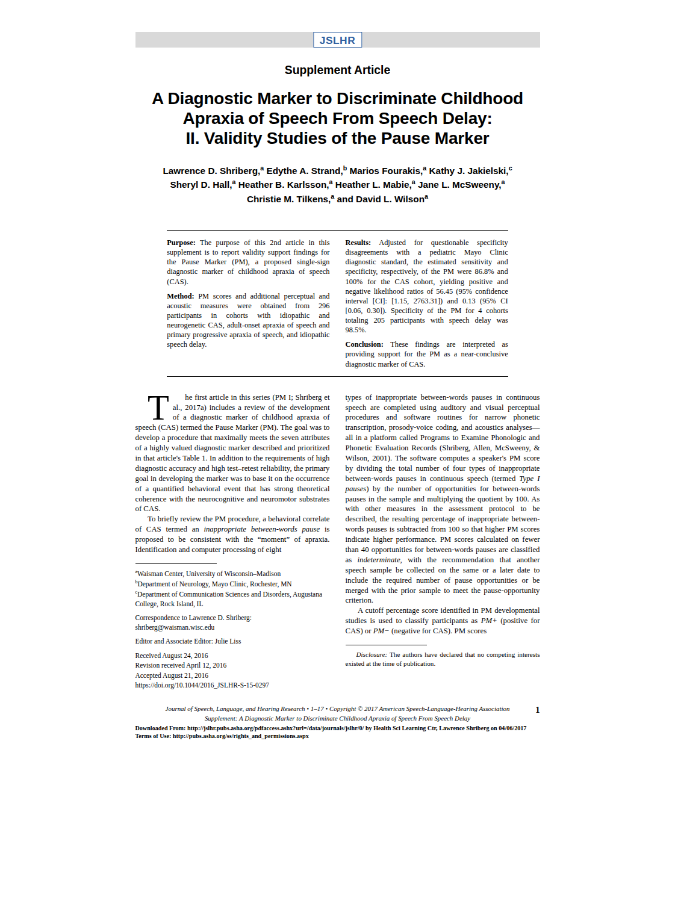JSLHR
Supplement Article
A Diagnostic Marker to Discriminate Childhood
Apraxia of Speech From Speech Delay:
II. Validity Studies of the Pause Marker
Lawrence D. Shriberg,a Edythe A. Strand,b Marios Fourakis,a Kathy J. Jakielski,c
Sheryl D. Hall,a Heather B. Karlsson,a Heather L. Mabie,a Jane L. McSweeny,a
Christie M. Tilkens,a and David L. Wilsona
Purpose: The purpose of this 2nd article in this supplement is to report validity support findings for the Pause Marker (PM), a proposed single-sign diagnostic marker of childhood apraxia of speech (CAS).
Method: PM scores and additional perceptual and acoustic measures were obtained from 296 participants in cohorts with idiopathic and neurogenetic CAS, adult-onset apraxia of speech and primary progressive apraxia of speech, and idiopathic speech delay.
Results: Adjusted for questionable specificity disagreements with a pediatric Mayo Clinic diagnostic standard, the estimated sensitivity and specificity, respectively, of the PM were 86.8% and 100% for the CAS cohort, yielding positive and negative likelihood ratios of 56.45 (95% confidence interval [CI]: [1.15, 2763.31]) and 0.13 (95% CI [0.06, 0.30]). Specificity of the PM for 4 cohorts totaling 205 participants with speech delay was 98.5%.
Conclusion: These findings are interpreted as providing support for the PM as a near-conclusive diagnostic marker of CAS.
The first article in this series (PM I; Shriberg et al., 2017a) includes a review of the development of a diagnostic marker of childhood apraxia of speech (CAS) termed the Pause Marker (PM). The goal was to develop a procedure that maximally meets the seven attributes of a highly valued diagnostic marker described and prioritized in that article's Table 1. In addition to the requirements of high diagnostic accuracy and high test–retest reliability, the primary goal in developing the marker was to base it on the occurrence of a quantified behavioral event that has strong theoretical coherence with the neurocognitive and neuromotor substrates of CAS.
To briefly review the PM procedure, a behavioral correlate of CAS termed an inappropriate between-words pause is proposed to be consistent with the “moment” of apraxia. Identification and computer processing of eight
aWaisman Center, University of Wisconsin–Madison
bDepartment of Neurology, Mayo Clinic, Rochester, MN
cDepartment of Communication Sciences and Disorders, Augustana College, Rock Island, IL
Correspondence to Lawrence D. Shriberg: shriberg@waisman.wisc.edu
Editor and Associate Editor: Julie Liss
Received August 24, 2016
Revision received April 12, 2016
Accepted August 21, 2016
https://doi.org/10.1044/2016_JSLHR-S-15-0297
types of inappropriate between-words pauses in continuous speech are completed using auditory and visual perceptual procedures and software routines for narrow phonetic transcription, prosody-voice coding, and acoustics analyses—all in a platform called Programs to Examine Phonologic and Phonetic Evaluation Records (Shriberg, Allen, McSweeny, & Wilson, 2001). The software computes a speaker's PM score by dividing the total number of four types of inappropriate between-words pauses in continuous speech (termed Type I pauses) by the number of opportunities for between-words pauses in the sample and multiplying the quotient by 100. As with other measures in the assessment protocol to be described, the resulting percentage of inappropriate between-words pauses is subtracted from 100 so that higher PM scores indicate higher performance. PM scores calculated on fewer than 40 opportunities for between-words pauses are classified as indeterminate, with the recommendation that another speech sample be collected on the same or a later date to include the required number of pause opportunities or be merged with the prior sample to meet the pause-opportunity criterion.
A cutoff percentage score identified in PM developmental studies is used to classify participants as PM+ (positive for CAS) or PM− (negative for CAS). PM scores
Disclosure: The authors have declared that no competing interests existed at the time of publication.
Journal of Speech, Language, and Hearing Research • 1–17 • Copyright © 2017 American Speech-Language-Hearing Association 1
Supplement: A Diagnostic Marker to Discriminate Childhood Apraxia of Speech From Speech Delay
Downloaded From: http://jslhr.pubs.asha.org/pdfaccess.ashx?url=/data/journals/jslhr/0/ by Health Sci Learning Ctr, Lawrence Shriberg on 04/06/2017
Terms of Use: http://pubs.asha.org/ss/rights_and_permissions.aspx